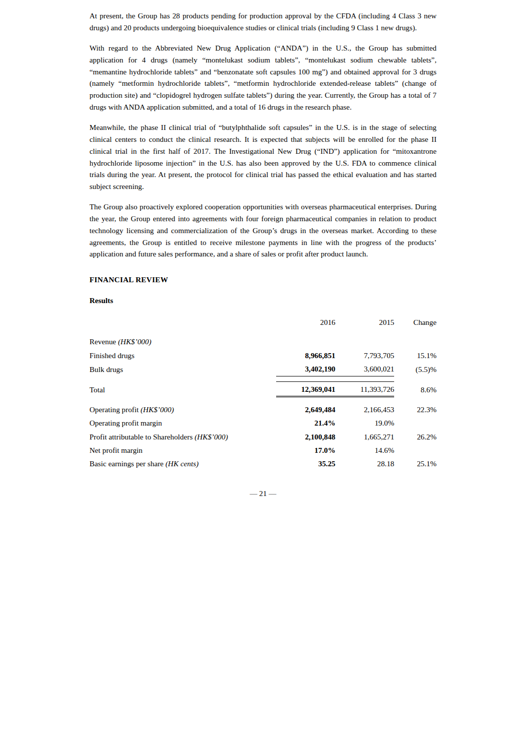At present, the Group has 28 products pending for production approval by the CFDA (including 4 Class 3 new drugs) and 20 products undergoing bioequivalence studies or clinical trials (including 9 Class 1 new drugs).
With regard to the Abbreviated New Drug Application (“ANDA”) in the U.S., the Group has submitted application for 4 drugs (namely “montelukast sodium tablets”, “montelukast sodium chewable tablets”, “memantine hydrochloride tablets” and “benzonatate soft capsules 100 mg”) and obtained approval for 3 drugs (namely “metformin hydrochloride tablets”, “metformin hydrochloride extended-release tablets” (change of production site) and “clopidogrel hydrogen sulfate tablets”) during the year. Currently, the Group has a total of 7 drugs with ANDA application submitted, and a total of 16 drugs in the research phase.
Meanwhile, the phase II clinical trial of “butylphthalide soft capsules” in the U.S. is in the stage of selecting clinical centers to conduct the clinical research. It is expected that subjects will be enrolled for the phase II clinical trial in the first half of 2017. The Investigational New Drug (“IND”) application for “mitoxantrone hydrochloride liposome injection” in the U.S. has also been approved by the U.S. FDA to commence clinical trials during the year. At present, the protocol for clinical trial has passed the ethical evaluation and has started subject screening.
The Group also proactively explored cooperation opportunities with overseas pharmaceutical enterprises. During the year, the Group entered into agreements with four foreign pharmaceutical companies in relation to product technology licensing and commercialization of the Group’s drugs in the overseas market. According to these agreements, the Group is entitled to receive milestone payments in line with the progress of the products’ application and future sales performance, and a share of sales or profit after product launch.
FINANCIAL REVIEW
Results
| | 2016 | 2015 | Change |
| --- | --- | --- | --- |
| Revenue (HK$’000) | | | |
| Finished drugs | 8,966,851 | 7,793,705 | 15.1% |
| Bulk drugs | 3,402,190 | 3,600,021 | (5.5)% |
| Total | 12,369,041 | 11,393,726 | 8.6% |
| Operating profit (HK$’000) | 2,649,484 | 2,166,453 | 22.3% |
| Operating profit margin | 21.4% | 19.0% | |
| Profit attributable to Shareholders (HK$’000) | 2,100,848 | 1,665,271 | 26.2% |
| Net profit margin | 17.0% | 14.6% | |
| Basic earnings per share (HK cents) | 35.25 | 28.18 | 25.1% |
— 21 —